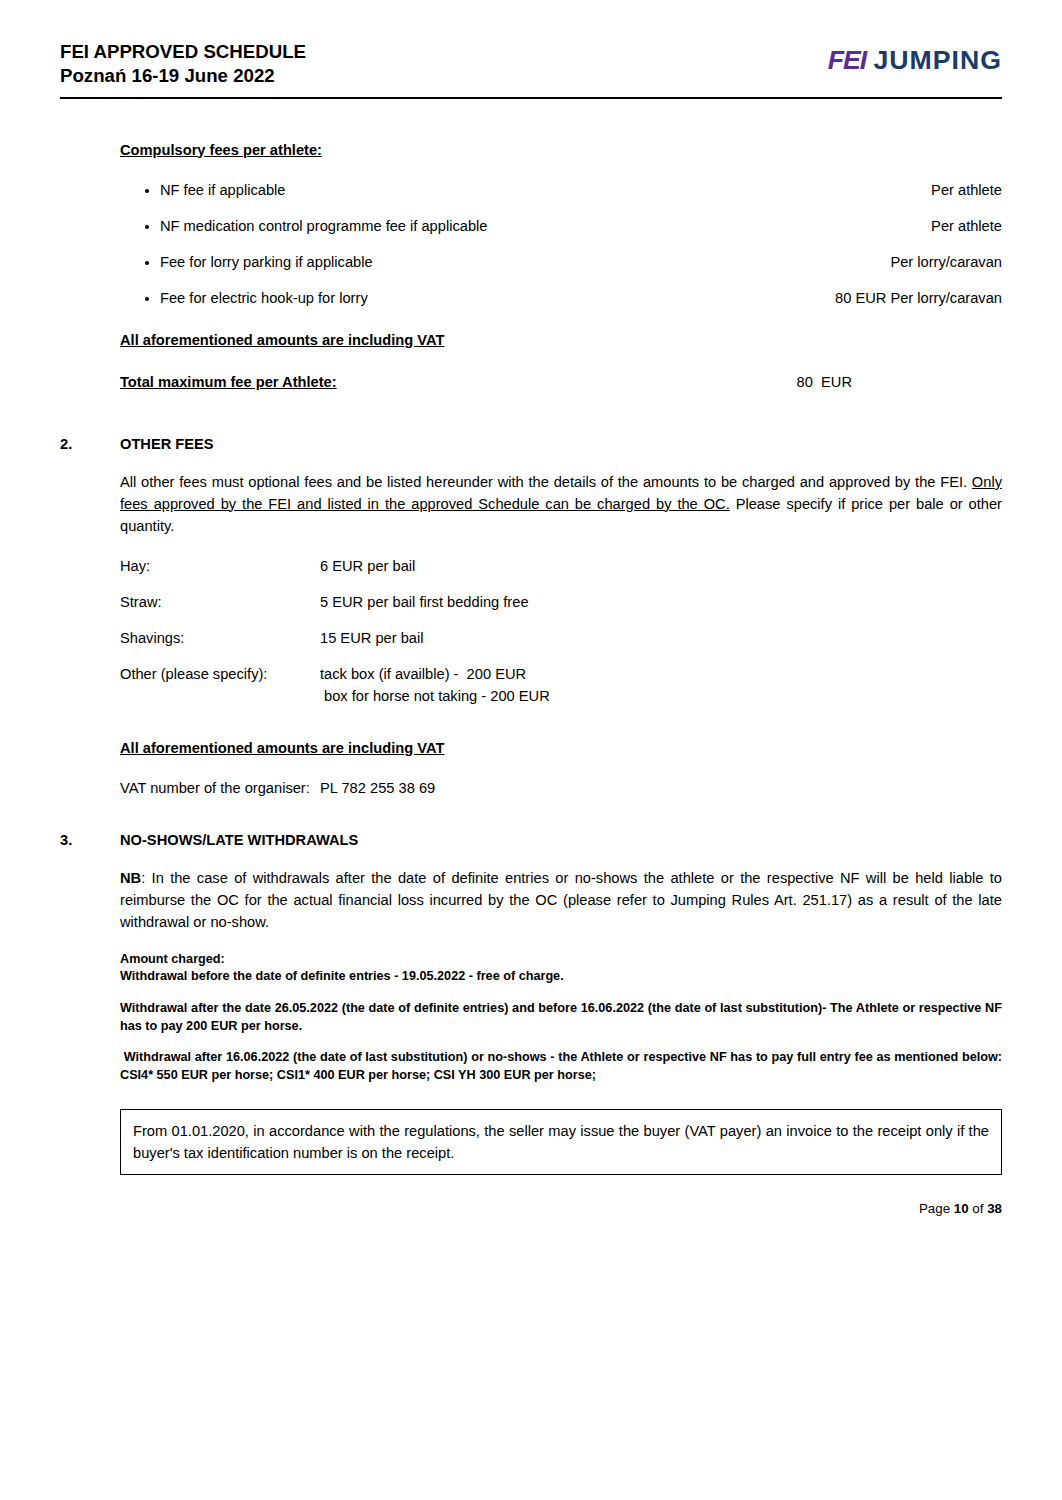FEI APPROVED SCHEDULE
Poznań 16-19 June 2022
FEI JUMPING
Compulsory fees per athlete:
NF fee if applicable Per athlete
NF medication control programme fee if applicable Per athlete
Fee for lorry parking if applicable Per lorry/caravan
Fee for electric hook-up for lorry 80 EUR Per lorry/caravan
All aforementioned amounts are including VAT
Total maximum fee per Athlete: 80 EUR
2. OTHER FEES
All other fees must optional fees and be listed hereunder with the details of the amounts to be charged and approved by the FEI. Only fees approved by the FEI and listed in the approved Schedule can be charged by the OC. Please specify if price per bale or other quantity.
Hay:
6 EUR per bail
Straw:
5 EUR per bail first bedding free
Shavings:
15 EUR per bail
Other (please specify):
tack box (if availble) - 200 EUR
box for horse not taking - 200 EUR
All aforementioned amounts are including VAT
VAT number of the organiser:
PL 782 255 38 69
3. NO-SHOWS/LATE WITHDRAWALS
NB: In the case of withdrawals after the date of definite entries or no-shows the athlete or the respective NF will be held liable to reimburse the OC for the actual financial loss incurred by the OC (please refer to Jumping Rules Art. 251.17) as a result of the late withdrawal or no-show.
Amount charged:
Withdrawal before the date of definite entries - 19.05.2022 - free of charge.
Withdrawal after the date 26.05.2022 (the date of definite entries) and before 16.06.2022 (the date of last substitution)- The Athlete or respective NF has to pay 200 EUR per horse.
Withdrawal after 16.06.2022 (the date of last substitution) or no-shows - the Athlete or respective NF has to pay full entry fee as mentioned below: CSI4* 550 EUR per horse; CSI1* 400 EUR per horse; CSI YH 300 EUR per horse;
From 01.01.2020, in accordance with the regulations, the seller may issue the buyer (VAT payer) an invoice to the receipt only if the buyer's tax identification number is on the receipt.
Page 10 of 38